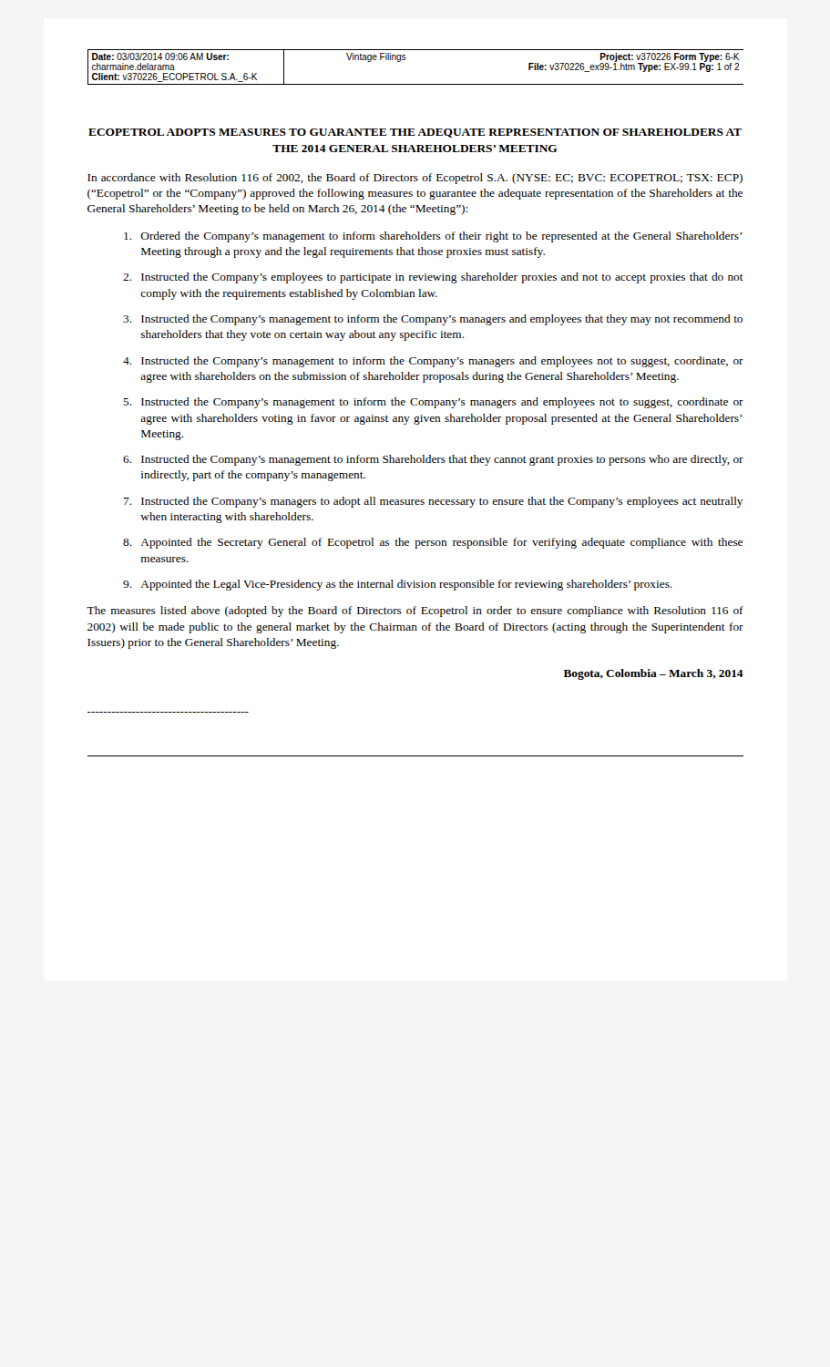| Date: 03/03/2014 09:06 AM User: charmaine.delarama Client: v370226_ECOPETROL S.A._6-K | Vintage Filings | Project: v370226 Form Type: 6-K File: v370226_ex99-1.htm Type: EX-99.1 Pg: 1 of 2 |
ECOPETROL ADOPTS MEASURES TO GUARANTEE THE ADEQUATE REPRESENTATION OF SHAREHOLDERS AT THE 2014 GENERAL SHAREHOLDERS’ MEETING
In accordance with Resolution 116 of 2002, the Board of Directors of Ecopetrol S.A. (NYSE: EC; BVC: ECOPETROL; TSX: ECP) (“Ecopetrol” or the “Company”) approved the following measures to guarantee the adequate representation of the Shareholders at the General Shareholders’ Meeting to be held on March 26, 2014 (the “Meeting”):
Ordered the Company’s management to inform shareholders of their right to be represented at the General Shareholders’ Meeting through a proxy and the legal requirements that those proxies must satisfy.
Instructed the Company’s employees to participate in reviewing shareholder proxies and not to accept proxies that do not comply with the requirements established by Colombian law.
Instructed the Company’s management to inform the Company’s managers and employees that they may not recommend to shareholders that they vote on certain way about any specific item.
Instructed the Company’s management to inform the Company’s managers and employees not to suggest, coordinate, or agree with shareholders on the submission of shareholder proposals during the General Shareholders’ Meeting.
Instructed the Company’s management to inform the Company’s managers and employees not to suggest, coordinate or agree with shareholders voting in favor or against any given shareholder proposal presented at the General Shareholders’ Meeting.
Instructed the Company’s management to inform Shareholders that they cannot grant proxies to persons who are directly, or indirectly, part of the company’s management.
Instructed the Company’s managers to adopt all measures necessary to ensure that the Company’s employees act neutrally when interacting with shareholders.
Appointed the Secretary General of Ecopetrol as the person responsible for verifying adequate compliance with these measures.
Appointed the Legal Vice-Presidency as the internal division responsible for reviewing shareholders’ proxies.
The measures listed above (adopted by the Board of Directors of Ecopetrol in order to ensure compliance with Resolution 116 of 2002) will be made public to the general market by the Chairman of the Board of Directors (acting through the Superintendent for Issuers) prior to the General Shareholders’ Meeting.
Bogota, Colombia – March 3, 2014
----------------------------------------